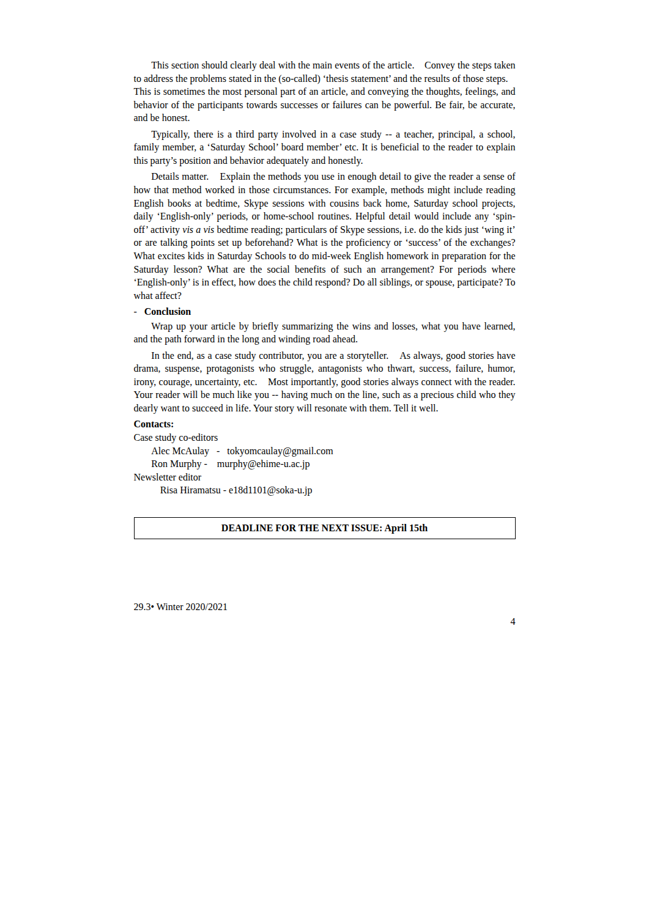This section should clearly deal with the main events of the article. Convey the steps taken to address the problems stated in the (so-called) ‘thesis statement’ and the results of those steps. This is sometimes the most personal part of an article, and conveying the thoughts, feelings, and behavior of the participants towards successes or failures can be powerful. Be fair, be accurate, and be honest.
Typically, there is a third party involved in a case study -- a teacher, principal, a school, family member, a ‘Saturday School’ board member’ etc. It is beneficial to the reader to explain this party’s position and behavior adequately and honestly.
Details matter. Explain the methods you use in enough detail to give the reader a sense of how that method worked in those circumstances. For example, methods might include reading English books at bedtime, Skype sessions with cousins back home, Saturday school projects, daily ‘English-only’ periods, or home-school routines. Helpful detail would include any ‘spin-off’ activity vis a vis bedtime reading; particulars of Skype sessions, i.e. do the kids just ‘wing it’ or are talking points set up beforehand? What is the proficiency or ‘success’ of the exchanges? What excites kids in Saturday Schools to do mid-week English homework in preparation for the Saturday lesson? What are the social benefits of such an arrangement? For periods where ‘English-only’ is in effect, how does the child respond? Do all siblings, or spouse, participate? To what affect?
-Conclusion
Wrap up your article by briefly summarizing the wins and losses, what you have learned, and the path forward in the long and winding road ahead.
In the end, as a case study contributor, you are a storyteller. As always, good stories have drama, suspense, protagonists who struggle, antagonists who thwart, success, failure, humor, irony, courage, uncertainty, etc. Most importantly, good stories always connect with the reader. Your reader will be much like you -- having much on the line, such as a precious child who they dearly want to succeed in life. Your story will resonate with them. Tell it well.
Contacts:
Case study co-editors
Alec McAulay - tokyomcaulay@gmail.com
Ron Murphy - murphy@ehime-u.ac.jp
Newsletter editor
Risa Hiramatsu - e18d1101@soka-u.jp
DEADLINE FOR THE NEXT ISSUE: April 15th
29.3• Winter 2020/2021
4